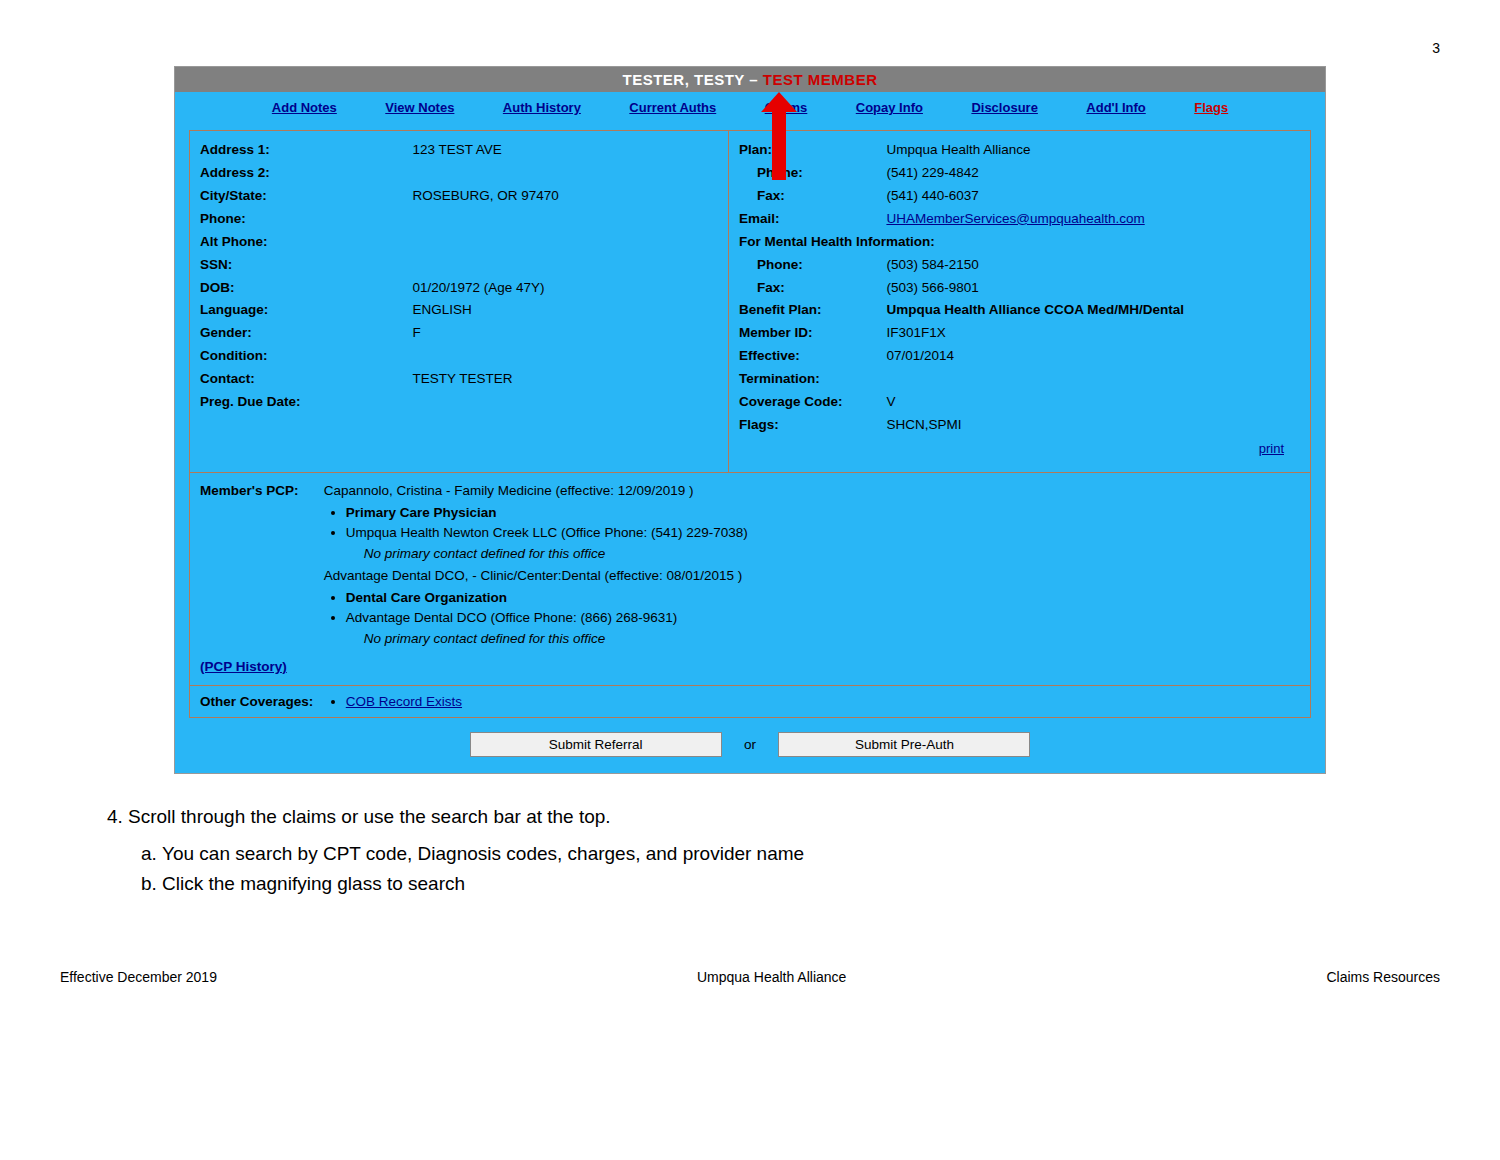3
TESTER, TESTY – TEST MEMBER
Add Notes View Notes Auth History Current Auths Claims Copay Info Disclosure Add'l Info Flags
| Address 1: | 123 TEST AVE |
| Address 2: | |
| City/State: | ROSEBURG, OR 97470 |
| Phone: | |
| Alt Phone: | |
| SSN: | |
| DOB: | 01/20/1972 (Age 47Y) |
| Language: | ENGLISH |
| Gender: | F |
| Condition: | |
| Contact: | TESTY TESTER |
| Preg. Due Date: | |
| Plan: | Umpqua Health Alliance |
| Phone: | (541) 229-4842 |
| Fax: | (541) 440-6037 |
| Email: | UHAMemberServices@umpquahealth.com |
| For Mental Health Information: |
| Phone: | (503) 584-2150 |
| Fax: | (503) 566-9801 |
| Benefit Plan: | Umpqua Health Alliance CCOA Med/MH/Dental |
| Member ID: | IF301F1X |
| Effective: | 07/01/2014 |
| Termination: | |
| Coverage Code: | V |
| Flags: | SHCN,SPMI |
print
Member's PCP:
Capannolo, Cristina - Family Medicine (effective: 12/09/2019 )
Primary Care Physician
Umpqua Health Newton Creek LLC (Office Phone: (541) 229-7038)
No primary contact defined for this office
Advantage Dental DCO, - Clinic/Center:Dental (effective: 08/01/2015 )
Dental Care Organization
Advantage Dental DCO (Office Phone: (866) 268-9631)
No primary contact defined for this office
(PCP History)
Other Coverages:
COB Record Exists
Submit Referral or Submit Pre-Auth
Scroll through the claims or use the search bar at the top.
You can search by CPT code, Diagnosis codes, charges, and provider name
Click the magnifying glass to search
Effective December 2019
Umpqua Health Alliance
Claims Resources